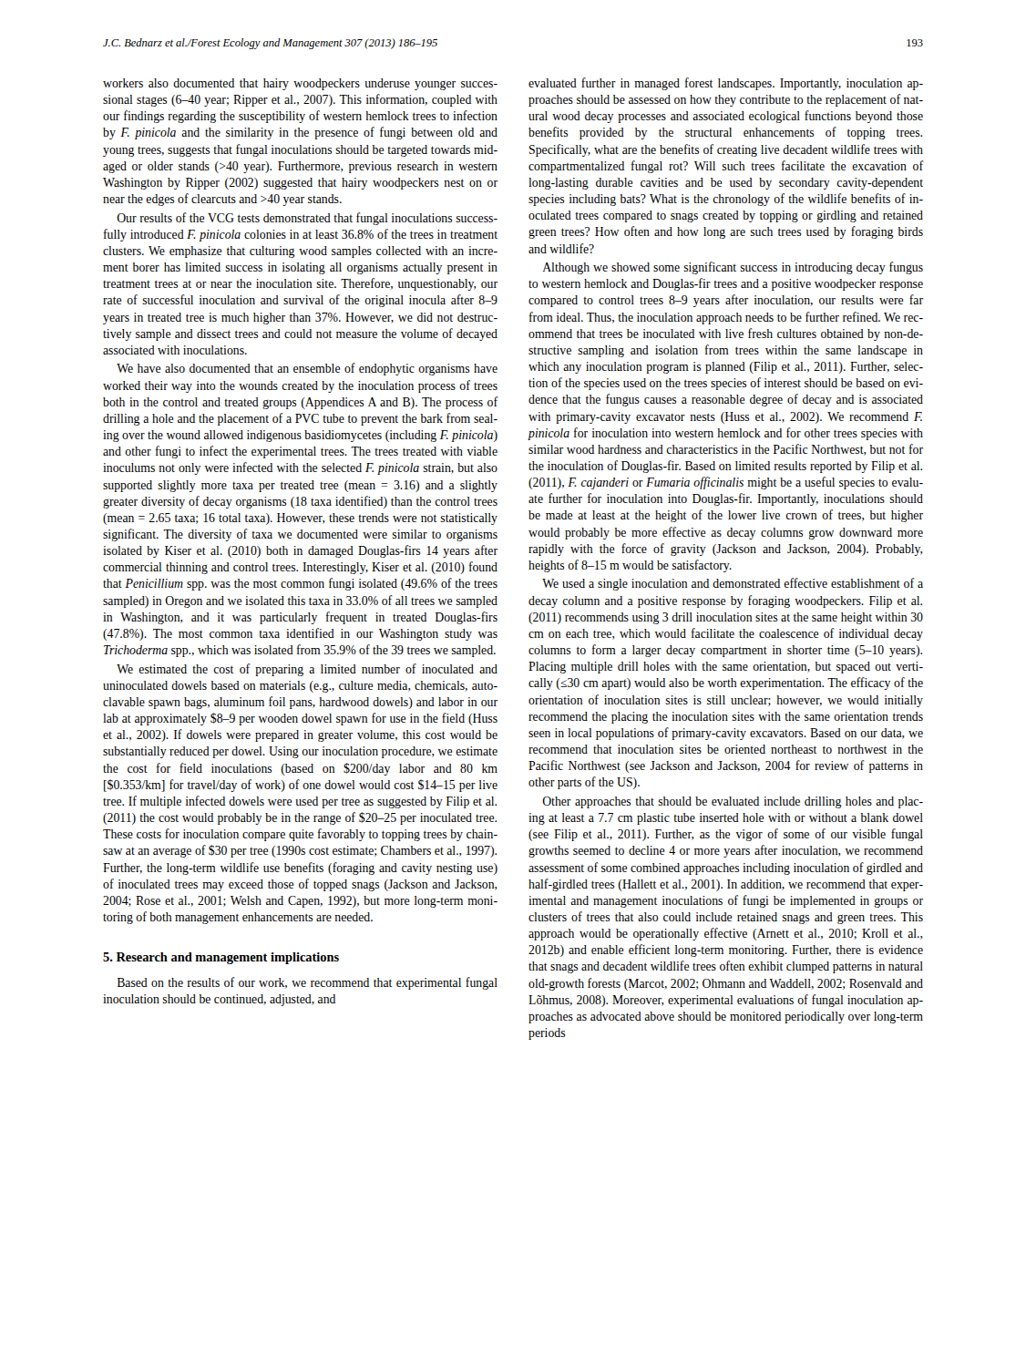J.C. Bednarz et al./Forest Ecology and Management 307 (2013) 186–195 193
workers also documented that hairy woodpeckers underuse younger successional stages (6–40 year; Ripper et al., 2007). This information, coupled with our findings regarding the susceptibility of western hemlock trees to infection by F. pinicola and the similarity in the presence of fungi between old and young trees, suggests that fungal inoculations should be targeted towards mid-aged or older stands (>40 year). Furthermore, previous research in western Washington by Ripper (2002) suggested that hairy woodpeckers nest on or near the edges of clearcuts and >40 year stands.
Our results of the VCG tests demonstrated that fungal inoculations successfully introduced F. pinicola colonies in at least 36.8% of the trees in treatment clusters. We emphasize that culturing wood samples collected with an increment borer has limited success in isolating all organisms actually present in treatment trees at or near the inoculation site. Therefore, unquestionably, our rate of successful inoculation and survival of the original inocula after 8–9 years in treated tree is much higher than 37%. However, we did not destructively sample and dissect trees and could not measure the volume of decayed associated with inoculations.
We have also documented that an ensemble of endophytic organisms have worked their way into the wounds created by the inoculation process of trees both in the control and treated groups (Appendices A and B). The process of drilling a hole and the placement of a PVC tube to prevent the bark from sealing over the wound allowed indigenous basidiomycetes (including F. pinicola) and other fungi to infect the experimental trees. The trees treated with viable inoculums not only were infected with the selected F. pinicola strain, but also supported slightly more taxa per treated tree (mean = 3.16) and a slightly greater diversity of decay organisms (18 taxa identified) than the control trees (mean = 2.65 taxa; 16 total taxa). However, these trends were not statistically significant. The diversity of taxa we documented were similar to organisms isolated by Kiser et al. (2010) both in damaged Douglas-firs 14 years after commercial thinning and control trees. Interestingly, Kiser et al. (2010) found that Penicillium spp. was the most common fungi isolated (49.6% of the trees sampled) in Oregon and we isolated this taxa in 33.0% of all trees we sampled in Washington, and it was particularly frequent in treated Douglas-firs (47.8%). The most common taxa identified in our Washington study was Trichoderma spp., which was isolated from 35.9% of the 39 trees we sampled.
We estimated the cost of preparing a limited number of inoculated and uninoculated dowels based on materials (e.g., culture media, chemicals, autoclavable spawn bags, aluminum foil pans, hardwood dowels) and labor in our lab at approximately $8–9 per wooden dowel spawn for use in the field (Huss et al., 2002). If dowels were prepared in greater volume, this cost would be substantially reduced per dowel. Using our inoculation procedure, we estimate the cost for field inoculations (based on $200/day labor and 80 km [$0.353/km] for travel/day of work) of one dowel would cost $14–15 per live tree. If multiple infected dowels were used per tree as suggested by Filip et al. (2011) the cost would probably be in the range of $20–25 per inoculated tree. These costs for inoculation compare quite favorably to topping trees by chainsaw at an average of $30 per tree (1990s cost estimate; Chambers et al., 1997). Further, the long-term wildlife use benefits (foraging and cavity nesting use) of inoculated trees may exceed those of topped snags (Jackson and Jackson, 2004; Rose et al., 2001; Welsh and Capen, 1992), but more long-term monitoring of both management enhancements are needed.
5. Research and management implications
Based on the results of our work, we recommend that experimental fungal inoculation should be continued, adjusted, and
evaluated further in managed forest landscapes. Importantly, inoculation approaches should be assessed on how they contribute to the replacement of natural wood decay processes and associated ecological functions beyond those benefits provided by the structural enhancements of topping trees. Specifically, what are the benefits of creating live decadent wildlife trees with compartmentalized fungal rot? Will such trees facilitate the excavation of long-lasting durable cavities and be used by secondary cavity-dependent species including bats? What is the chronology of the wildlife benefits of inoculated trees compared to snags created by topping or girdling and retained green trees? How often and how long are such trees used by foraging birds and wildlife?
Although we showed some significant success in introducing decay fungus to western hemlock and Douglas-fir trees and a positive woodpecker response compared to control trees 8–9 years after inoculation, our results were far from ideal. Thus, the inoculation approach needs to be further refined. We recommend that trees be inoculated with live fresh cultures obtained by non-destructive sampling and isolation from trees within the same landscape in which any inoculation program is planned (Filip et al., 2011). Further, selection of the species used on the trees species of interest should be based on evidence that the fungus causes a reasonable degree of decay and is associated with primary-cavity excavator nests (Huss et al., 2002). We recommend F. pinicola for inoculation into western hemlock and for other trees species with similar wood hardness and characteristics in the Pacific Northwest, but not for the inoculation of Douglas-fir. Based on limited results reported by Filip et al. (2011), F. cajanderi or Fumaria officinalis might be a useful species to evaluate further for inoculation into Douglas-fir. Importantly, inoculations should be made at least at the height of the lower live crown of trees, but higher would probably be more effective as decay columns grow downward more rapidly with the force of gravity (Jackson and Jackson, 2004). Probably, heights of 8–15 m would be satisfactory.
We used a single inoculation and demonstrated effective establishment of a decay column and a positive response by foraging woodpeckers. Filip et al. (2011) recommends using 3 drill inoculation sites at the same height within 30 cm on each tree, which would facilitate the coalescence of individual decay columns to form a larger decay compartment in shorter time (5–10 years). Placing multiple drill holes with the same orientation, but spaced out vertically (≤30 cm apart) would also be worth experimentation. The efficacy of the orientation of inoculation sites is still unclear; however, we would initially recommend the placing the inoculation sites with the same orientation trends seen in local populations of primary-cavity excavators. Based on our data, we recommend that inoculation sites be oriented northeast to northwest in the Pacific Northwest (see Jackson and Jackson, 2004 for review of patterns in other parts of the US).
Other approaches that should be evaluated include drilling holes and placing at least a 7.7 cm plastic tube inserted hole with or without a blank dowel (see Filip et al., 2011). Further, as the vigor of some of our visible fungal growths seemed to decline 4 or more years after inoculation, we recommend assessment of some combined approaches including inoculation of girdled and half-girdled trees (Hallett et al., 2001). In addition, we recommend that experimental and management inoculations of fungi be implemented in groups or clusters of trees that also could include retained snags and green trees. This approach would be operationally effective (Arnett et al., 2010; Kroll et al., 2012b) and enable efficient long-term monitoring. Further, there is evidence that snags and decadent wildlife trees often exhibit clumped patterns in natural old-growth forests (Marcot, 2002; Ohmann and Waddell, 2002; Rosenvald and Lõhmus, 2008). Moreover, experimental evaluations of fungal inoculation approaches as advocated above should be monitored periodically over long-term periods